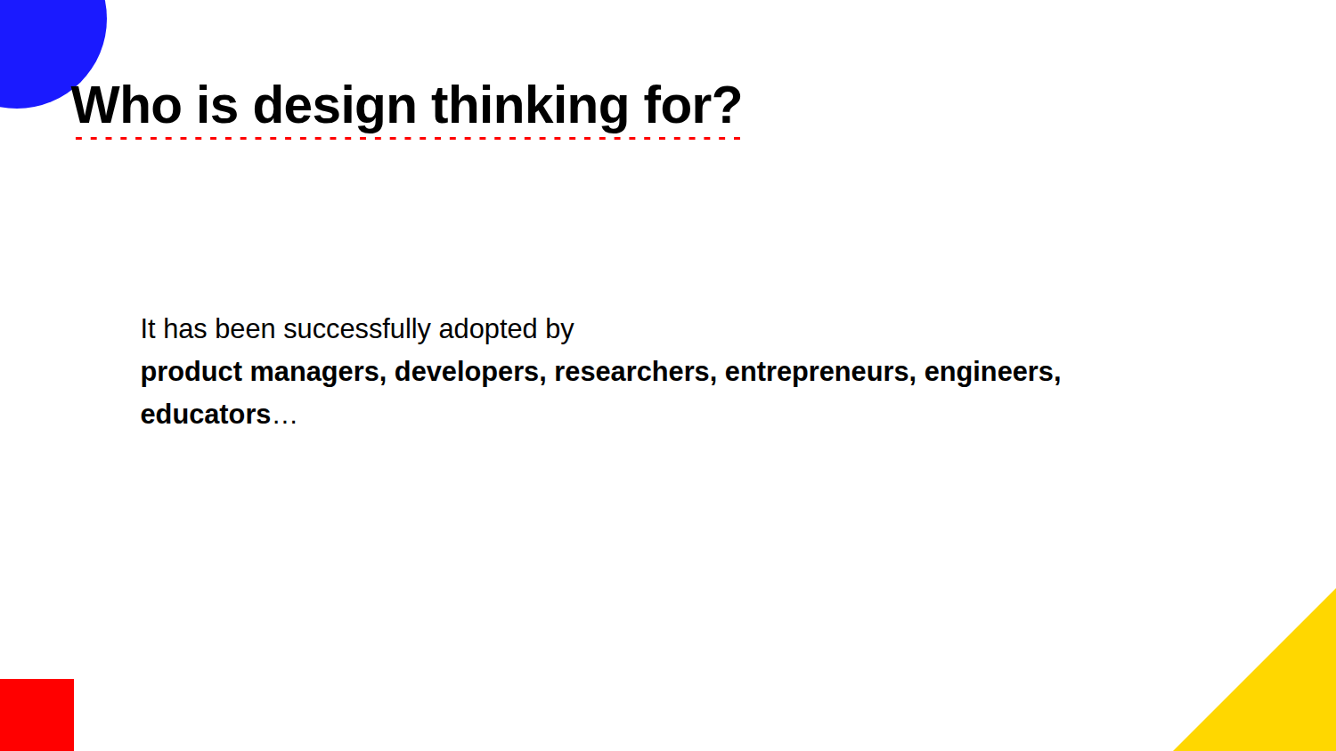Who is design thinking for?
It has been successfully adopted by
product managers, developers, researchers, entrepreneurs, engineers, educators…